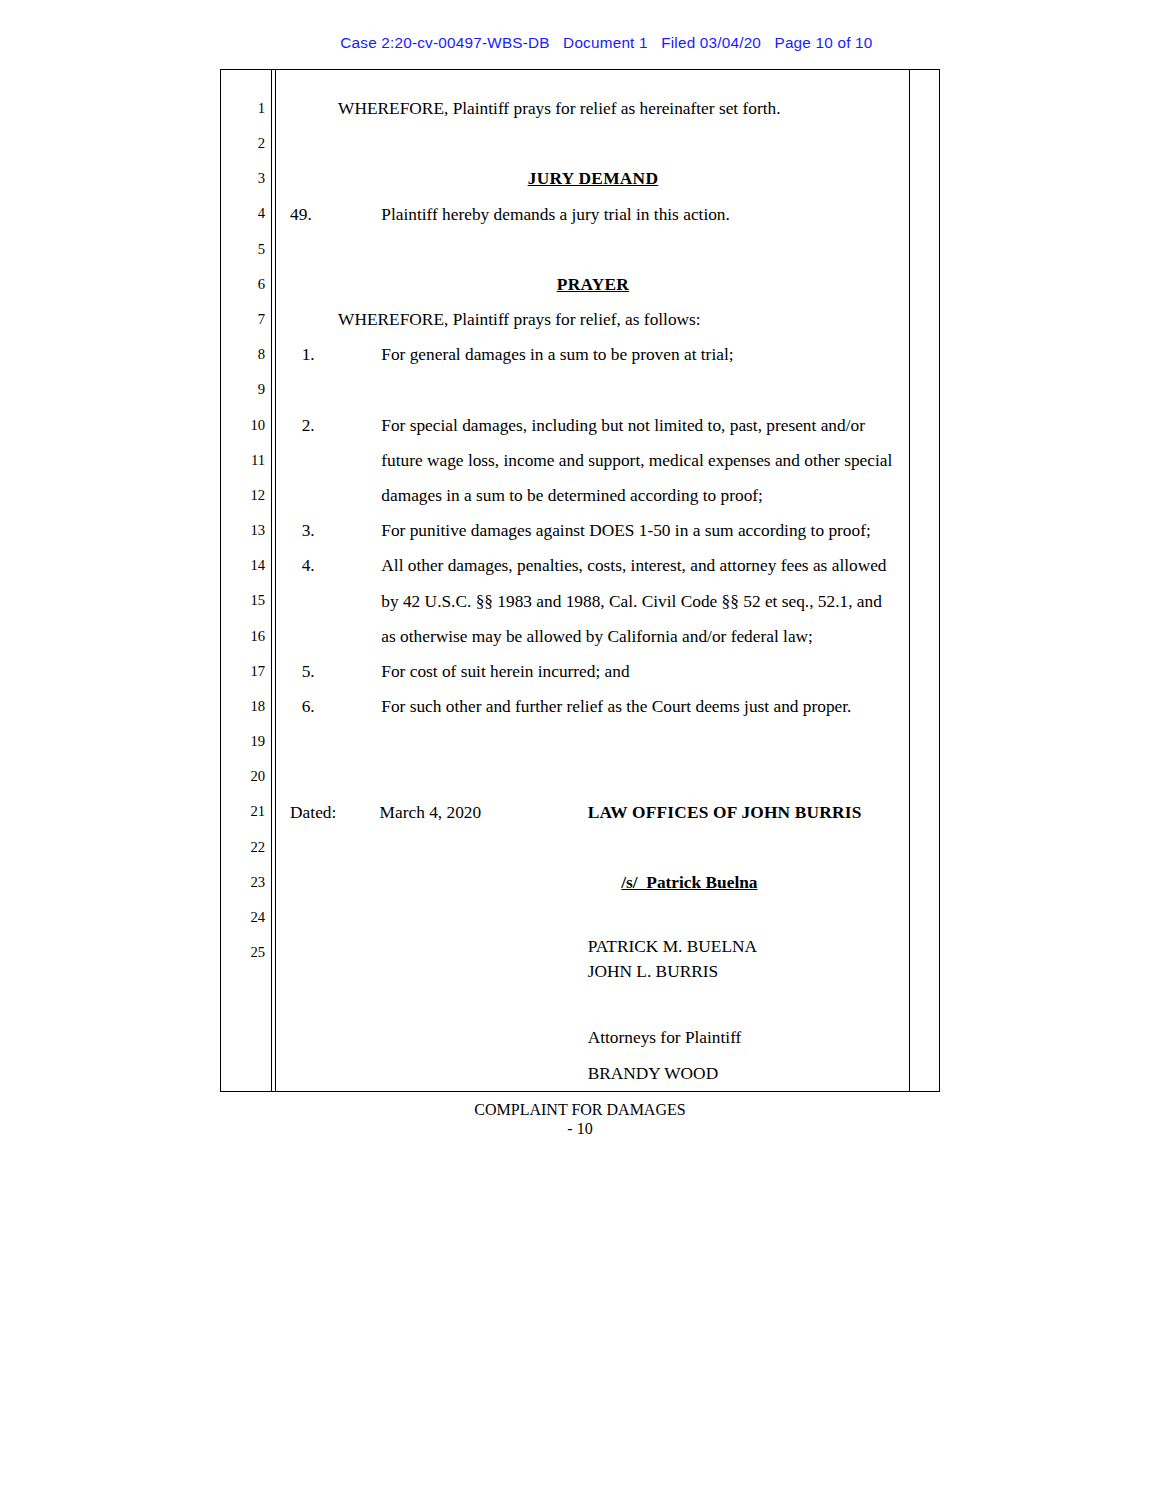Case 2:20-cv-00497-WBS-DB Document 1 Filed 03/04/20 Page 10 of 10
1
2
3
4
5
6
7
8
9
10
11
12
13
14
15
16
17
18
19
20
21
22
23
24
25
WHEREFORE, Plaintiff prays for relief as hereinafter set forth.
JURY DEMAND
49. Plaintiff hereby demands a jury trial in this action.
PRAYER
WHEREFORE, Plaintiff prays for relief, as follows:
1. For general damages in a sum to be proven at trial;
2. For special damages, including but not limited to, past, present and/or future wage loss, income and support, medical expenses and other special damages in a sum to be determined according to proof;
3. For punitive damages against DOES 1-50 in a sum according to proof;
4. All other damages, penalties, costs, interest, and attorney fees as allowed by 42 U.S.C. §§ 1983 and 1988, Cal. Civil Code §§ 52 et seq., 52.1, and as otherwise may be allowed by California and/or federal law;
5. For cost of suit herein incurred; and
6. For such other and further relief as the Court deems just and proper.
| Dated: March 4, 2020 | LAW OFFICES OF JOHN BURRIS |
| | /s/ Patrick Buelna |
| | PATRICK M. BUELNA JOHN L. BURRIS |
| | Attorneys for Plaintiff |
| | BRANDY WOOD |
COMPLAINT FOR DAMAGES
- 10